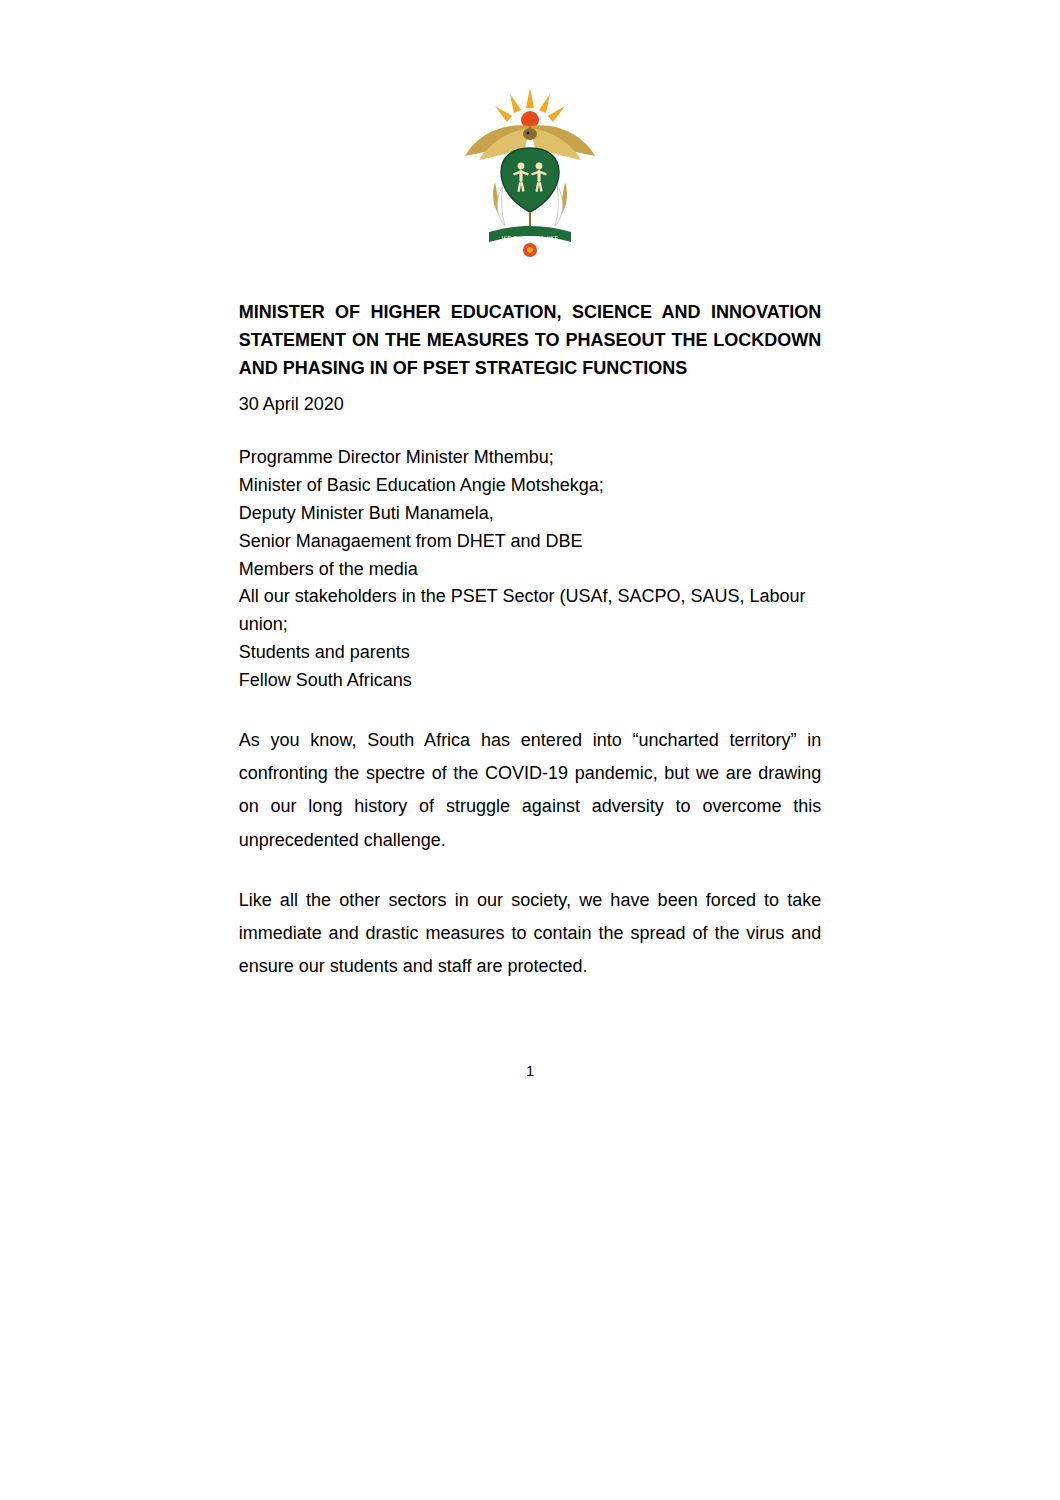!KE E: /XARRA //KE
Minister of Higher Education, Science and Innovation Statement on the Measures to Phaseout the Lockdown and Phasing in of PSET Strategic Functions
30 April 2020
Programme Director Minister Mthembu;
Minister of Basic Education Angie Motshekga;
Deputy Minister Buti Manamela,
Senior Managaement from DHET and DBE
Members of the media
All our stakeholders in the PSET Sector (USAf, SACPO, SAUS, Labour union;
Students and parents
Fellow South Africans
As you know, South Africa has entered into “uncharted territory” in confronting the spectre of the COVID-19 pandemic, but we are drawing on our long history of struggle against adversity to overcome this unprecedented challenge.
Like all the other sectors in our society, we have been forced to take immediate and drastic measures to contain the spread of the virus and ensure our students and staff are protected.
1